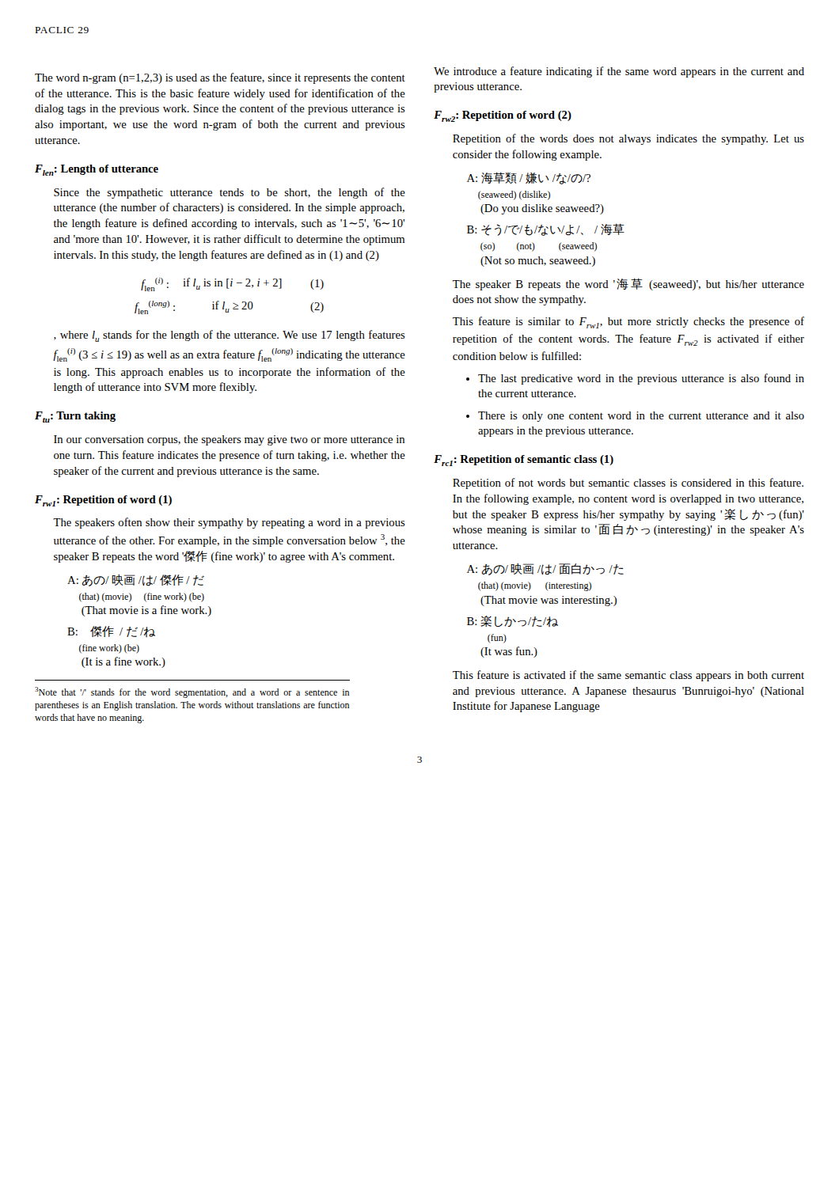PACLIC 29
The word n-gram (n=1,2,3) is used as the feature, since it represents the content of the utterance. This is the basic feature widely used for identification of the dialog tags in the previous work. Since the content of the previous utterance is also important, we use the word n-gram of both the current and previous utterance.
Flen: Length of utterance
Since the sympathetic utterance tends to be short, the length of the utterance (the number of characters) is considered. In the simple approach, the length feature is defined according to intervals, such as '1∼5', '6∼10' and 'more than 10'. However, it is rather difficult to determine the optimum intervals. In this study, the length features are defined as in (1) and (2)
| f len ( i ) : | if l u is in [ i − 2, i + 2] | (1) |
| f len ( long ) : | if l u ≥ 20 | (2) |
, where lu stands for the length of the utterance. We use 17 length features flen(i) (3 ≤ i ≤ 19) as well as an extra feature flen(long) indicating the utterance is long. This approach enables us to incorporate the information of the length of utterance into SVM more flexibly.
Ftu: Turn taking
In our conversation corpus, the speakers may give two or more utterance in one turn. This feature indicates the presence of turn taking, i.e. whether the speaker of the current and previous utterance is the same.
Frw1: Repetition of word (1)
The speakers often show their sympathy by repeating a word in a previous utterance of the other. For example, in the simple conversation below 3, the speaker B repeats the word '傑作 (fine work)' to agree with A's comment.
A: あの/ 映画 /は/ 傑作 / だ
(that) (movie) (fine work) (be) (That movie is a fine work.)
B: 傑作 / だ /ね
(fine work) (be) (It is a fine work.)
3Note that '/' stands for the word segmentation, and a word or a sentence in parentheses is an English translation. The words without translations are function words that have no meaning.
We introduce a feature indicating if the same word appears in the current and previous utterance.
Frw2: Repetition of word (2)
Repetition of the words does not always indicates the sympathy. Let us consider the following example.
A: 海草類 / 嫌い /な/の/?
(seaweed) (dislike) (Do you dislike seaweed?)
B: そう/で/も/ない/よ/、 / 海草
(so) (not) (seaweed) (Not so much, seaweed.)
The speaker B repeats the word '海草 (seaweed)', but his/her utterance does not show the sympathy.
This feature is similar to Frw1, but more strictly checks the presence of repetition of the content words. The feature Frw2 is activated if either condition below is fulfilled:
The last predicative word in the previous utterance is also found in the current utterance.
There is only one content word in the current utterance and it also appears in the previous utterance.
Frc1: Repetition of semantic class (1)
Repetition of not words but semantic classes is considered in this feature. In the following example, no content word is overlapped in two utterance, but the speaker B express his/her sympathy by saying '楽しかっ(fun)' whose meaning is similar to '面白かっ(interesting)' in the speaker A's utterance.
A: あの/ 映画 /は/ 面白かっ /た
(that) (movie) (interesting) (That movie was interesting.)
B: 楽しかっ/た/ね
(fun) (It was fun.)
This feature is activated if the same semantic class appears in both current and previous utterance. A Japanese thesaurus 'Bunruigoi-hyo' (National Institute for Japanese Language
3